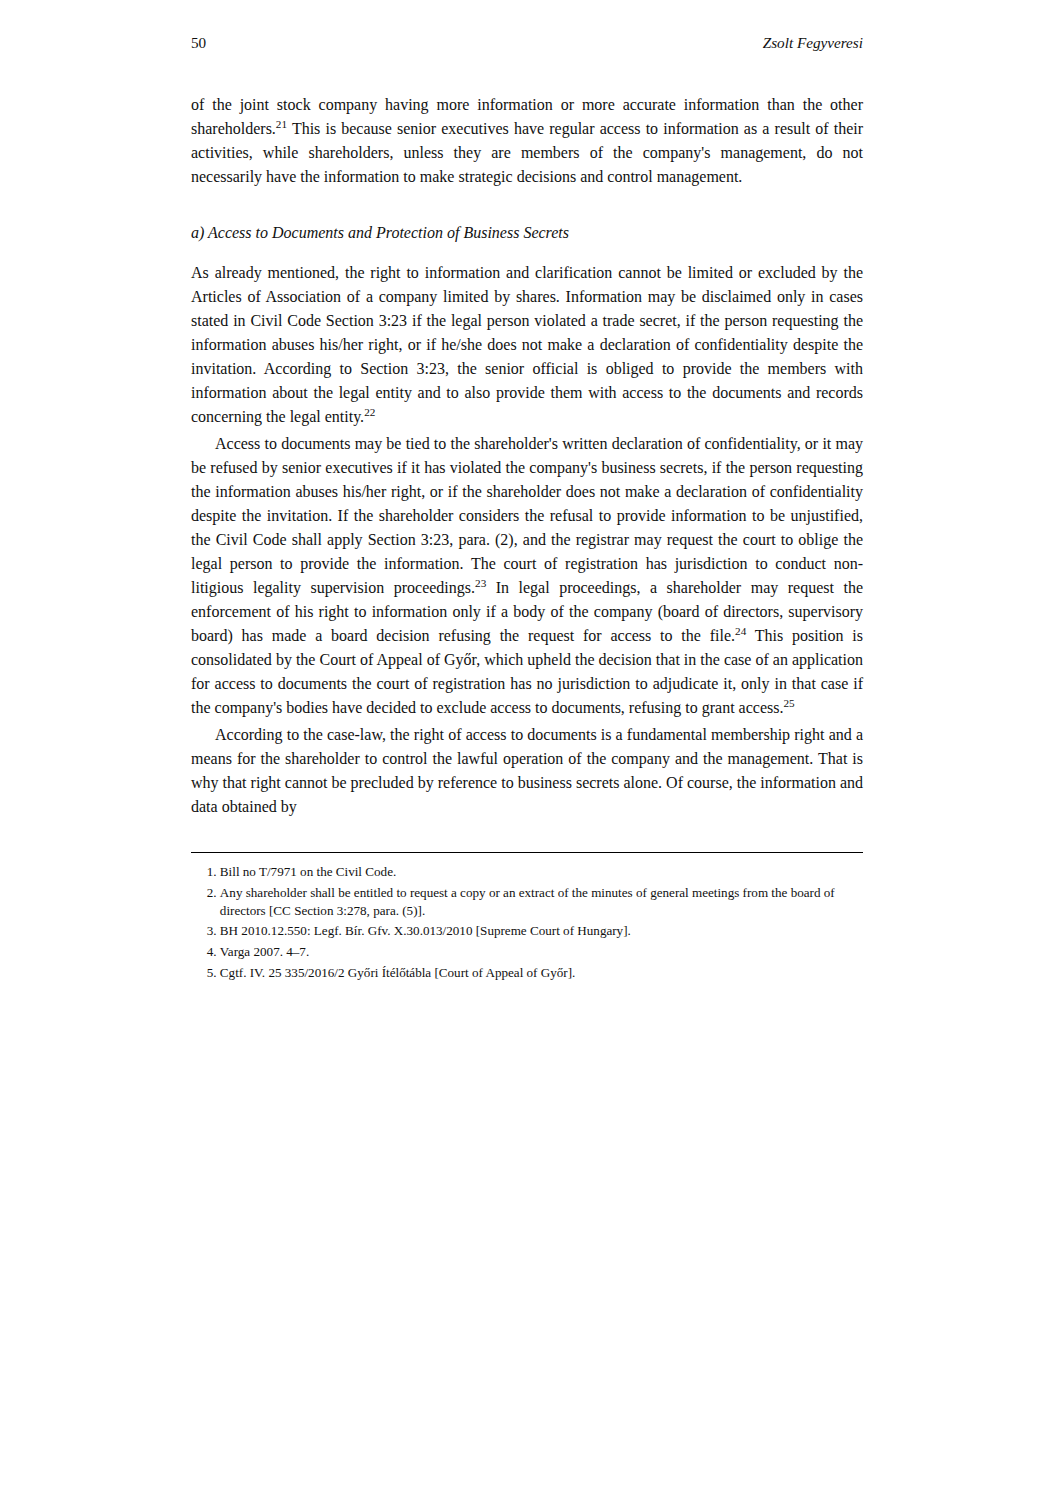50 Zsolt Fegyveresi
of the joint stock company having more information or more accurate information than the other shareholders.21 This is because senior executives have regular access to information as a result of their activities, while shareholders, unless they are members of the company's management, do not necessarily have the information to make strategic decisions and control management.
a) Access to Documents and Protection of Business Secrets
As already mentioned, the right to information and clarification cannot be limited or excluded by the Articles of Association of a company limited by shares. Information may be disclaimed only in cases stated in Civil Code Section 3:23 if the legal person violated a trade secret, if the person requesting the information abuses his/her right, or if he/she does not make a declaration of confidentiality despite the invitation. According to Section 3:23, the senior official is obliged to provide the members with information about the legal entity and to also provide them with access to the documents and records concerning the legal entity.22
Access to documents may be tied to the shareholder's written declaration of confidentiality, or it may be refused by senior executives if it has violated the company's business secrets, if the person requesting the information abuses his/her right, or if the shareholder does not make a declaration of confidentiality despite the invitation. If the shareholder considers the refusal to provide information to be unjustified, the Civil Code shall apply Section 3:23, para. (2), and the registrar may request the court to oblige the legal person to provide the information. The court of registration has jurisdiction to conduct non-litigious legality supervision proceedings.23 In legal proceedings, a shareholder may request the enforcement of his right to information only if a body of the company (board of directors, supervisory board) has made a board decision refusing the request for access to the file.24 This position is consolidated by the Court of Appeal of Győr, which upheld the decision that in the case of an application for access to documents the court of registration has no jurisdiction to adjudicate it, only in that case if the company's bodies have decided to exclude access to documents, refusing to grant access.25
According to the case-law, the right of access to documents is a fundamental membership right and a means for the shareholder to control the lawful operation of the company and the management. That is why that right cannot be precluded by reference to business secrets alone. Of course, the information and data obtained by
Bill no T/7971 on the Civil Code.
Any shareholder shall be entitled to request a copy or an extract of the minutes of general meetings from the board of directors [CC Section 3:278, para. (5)].
BH 2010.12.550: Legf. Bír. Gfv. X.30.013/2010 [Supreme Court of Hungary].
Varga 2007. 4–7.
Cgtf. IV. 25 335/2016/2 Győri Ítélőtábla [Court of Appeal of Győr].